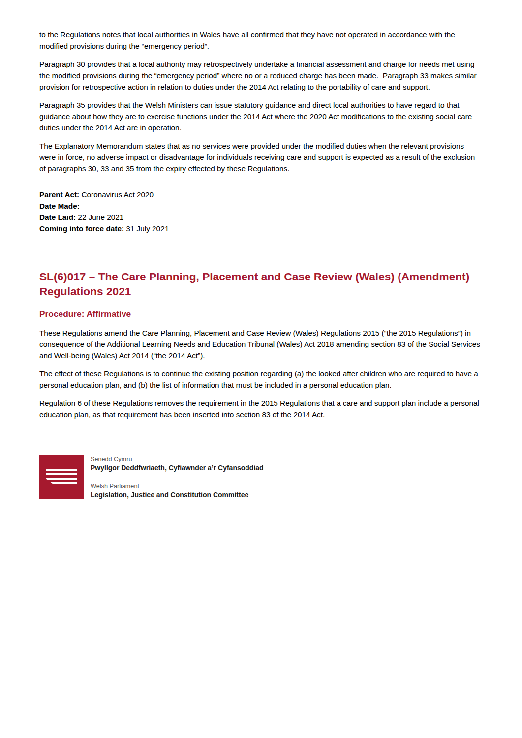to the Regulations notes that local authorities in Wales have all confirmed that they have not operated in accordance with the modified provisions during the “emergency period”.
Paragraph 30 provides that a local authority may retrospectively undertake a financial assessment and charge for needs met using the modified provisions during the “emergency period” where no or a reduced charge has been made. Paragraph 33 makes similar provision for retrospective action in relation to duties under the 2014 Act relating to the portability of care and support.
Paragraph 35 provides that the Welsh Ministers can issue statutory guidance and direct local authorities to have regard to that guidance about how they are to exercise functions under the 2014 Act where the 2020 Act modifications to the existing social care duties under the 2014 Act are in operation.
The Explanatory Memorandum states that as no services were provided under the modified duties when the relevant provisions were in force, no adverse impact or disadvantage for individuals receiving care and support is expected as a result of the exclusion of paragraphs 30, 33 and 35 from the expiry effected by these Regulations.
Parent Act: Coronavirus Act 2020
Date Made:
Date Laid: 22 June 2021
Coming into force date: 31 July 2021
SL(6)017 – The Care Planning, Placement and Case Review (Wales) (Amendment) Regulations 2021
Procedure: Affirmative
These Regulations amend the Care Planning, Placement and Case Review (Wales) Regulations 2015 (“the 2015 Regulations”) in consequence of the Additional Learning Needs and Education Tribunal (Wales) Act 2018 amending section 83 of the Social Services and Well-being (Wales) Act 2014 (“the 2014 Act”).
The effect of these Regulations is to continue the existing position regarding (a) the looked after children who are required to have a personal education plan, and (b) the list of information that must be included in a personal education plan.
Regulation 6 of these Regulations removes the requirement in the 2015 Regulations that a care and support plan include a personal education plan, as that requirement has been inserted into section 83 of the 2014 Act.
Senedd Cymru
Pwyllgor Deddfwriaeth, Cyfiawnder a’r Cyfansoddiad
—
Welsh Parliament
Legislation, Justice and Constitution Committee